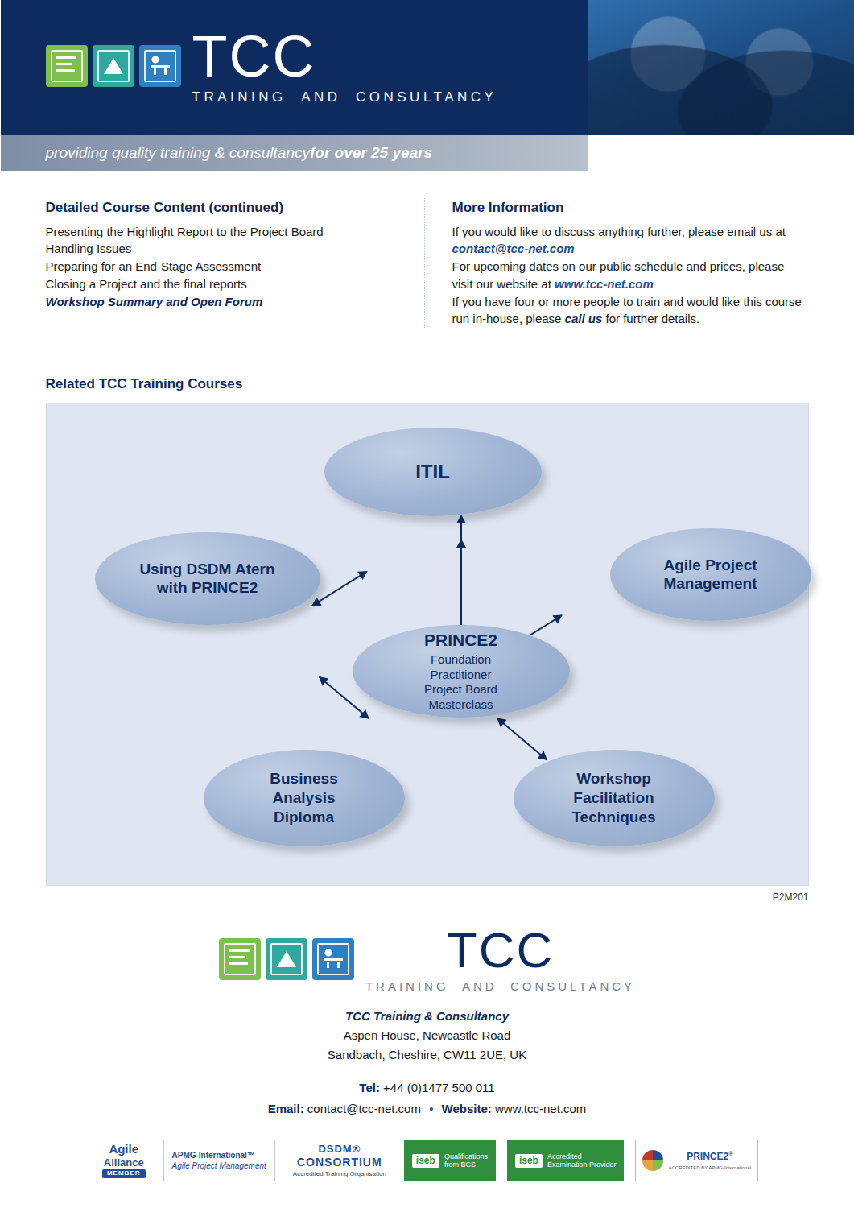TCC
TRAINING AND CONSULTANCY
providing quality training & consultancy for over 25 years
Detailed Course Content (continued)
Presenting the Highlight Report to the Project Board
Handling Issues
Preparing for an End-Stage Assessment
Closing a Project and the final reports
Workshop Summary and Open Forum
More Information
If you would like to discuss anything further, please email us at contact@tcc-net.com
For upcoming dates on our public schedule and prices, please visit our website at www.tcc-net.com
If you have four or more people to train and would like this course run in-house, please call us for further details.
Related TCC Training Courses
ITIL
Using DSDM Atern
with PRINCE2
Agile Project
Management
PRINCE2 Foundation
Practitioner
Project Board
Masterclass
Business
Analysis
Diploma
Workshop
Facilitation
Techniques
P2M201
TCC
TRAINING AND CONSULTANCY
TCC Training & Consultancy
Aspen House, Newcastle Road
Sandbach, Cheshire, CW11 2UE, UK
Tel: +44 (0)1477 500 011
Email: contact@tcc-net.com • Website: www.tcc-net.com
Agile Alliance MEMBER
APMG-International™ Agile Project Management
DSDM® CONSORTIUM Accredited Training Organisation
iseb Qualifications
from BCS
iseb Accredited
Examination Provider
PRINCE2®
ACCREDITED BY APMG-International